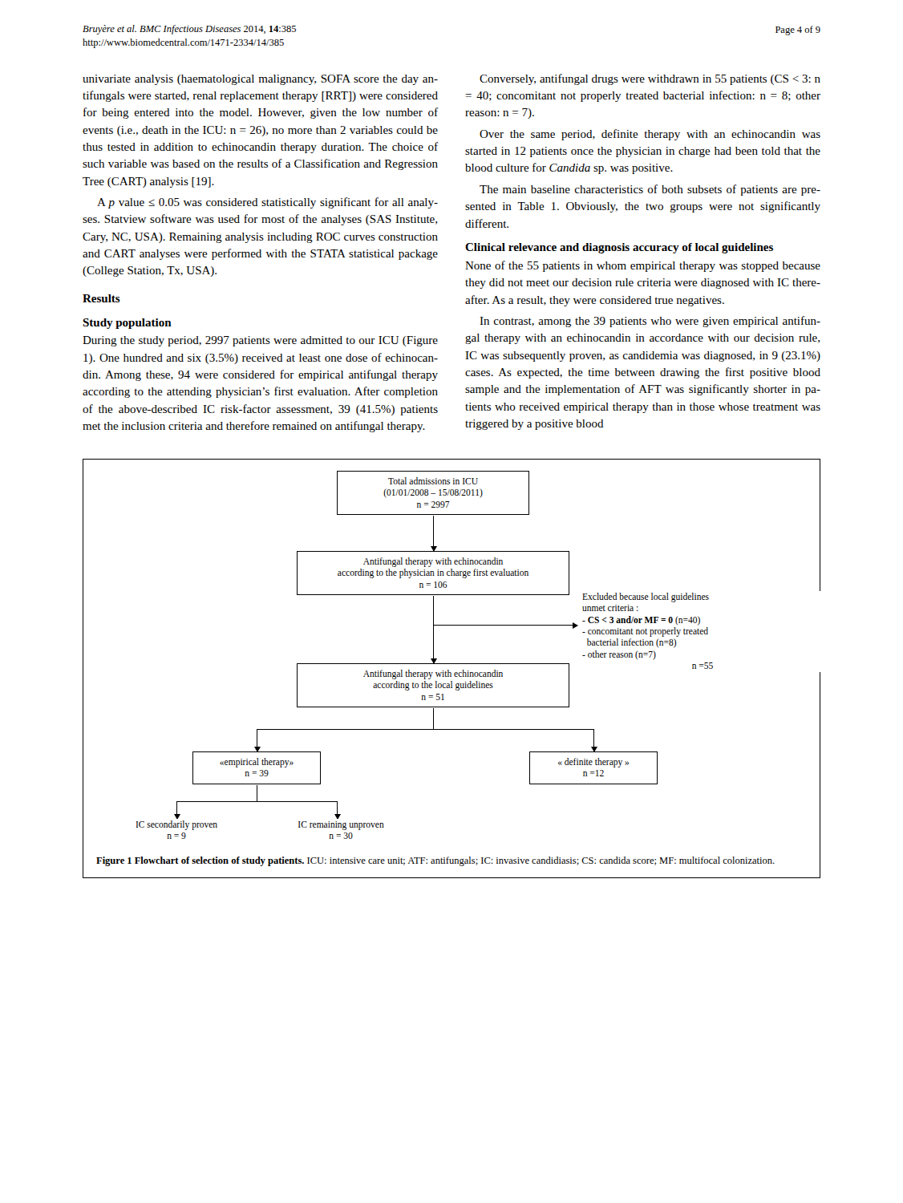Bruyère et al. BMC Infectious Diseases 2014, 14:385
http://www.biomedcentral.com/1471-2334/14/385
Page 4 of 9
univariate analysis (haematological malignancy, SOFA score the day antifungals were started, renal replacement therapy [RRT]) were considered for being entered into the model. However, given the low number of events (i.e., death in the ICU: n = 26), no more than 2 variables could be thus tested in addition to echinocandin therapy duration. The choice of such variable was based on the results of a Classification and Regression Tree (CART) analysis [19].
A p value ≤ 0.05 was considered statistically significant for all analyses. Statview software was used for most of the analyses (SAS Institute, Cary, NC, USA). Remaining analysis including ROC curves construction and CART analyses were performed with the STATA statistical package (College Station, Tx, USA).
Results
Study population
During the study period, 2997 patients were admitted to our ICU (Figure 1). One hundred and six (3.5%) received at least one dose of echinocandin. Among these, 94 were considered for empirical antifungal therapy according to the attending physician’s first evaluation. After completion of the above-described IC risk-factor assessment, 39 (41.5%) patients met the inclusion criteria and therefore remained on antifungal therapy.
Conversely, antifungal drugs were withdrawn in 55 patients (CS < 3: n = 40; concomitant not properly treated bacterial infection: n = 8; other reason: n = 7).
Over the same period, definite therapy with an echinocandin was started in 12 patients once the physician in charge had been told that the blood culture for Candida sp. was positive.
The main baseline characteristics of both subsets of patients are presented in Table 1. Obviously, the two groups were not significantly different.
Clinical relevance and diagnosis accuracy of local guidelines
None of the 55 patients in whom empirical therapy was stopped because they did not meet our decision rule criteria were diagnosed with IC thereafter. As a result, they were considered true negatives.
In contrast, among the 39 patients who were given empirical antifungal therapy with an echinocandin in accordance with our decision rule, IC was subsequently proven, as candidemia was diagnosed, in 9 (23.1%) cases. As expected, the time between drawing the first positive blood sample and the implementation of AFT was significantly shorter in patients who received empirical therapy than in those whose treatment was triggered by a positive blood
Total admissions in ICU
(01/01/2008 – 15/08/2011)
n = 2997
Antifungal therapy with echinocandin
according to the physician in charge first evaluation
n = 106
Excluded because local guidelines
unmet criteria :
- CS < 3 and/or MF = 0 (n=40)
- concomitant not properly treated
bacterial infection (n=8)
- other reason (n=7)
n =55
Antifungal therapy with echinocandin
according to the local guidelines
n = 51
«empirical therapy»
n = 39
« definite therapy »
n =12
IC secondarily proven
n = 9
IC remaining unproven
n = 30
Figure 1 Flowchart of selection of study patients. ICU: intensive care unit; ATF: antifungals; IC: invasive candidiasis; CS: candida score; MF: multifocal colonization.